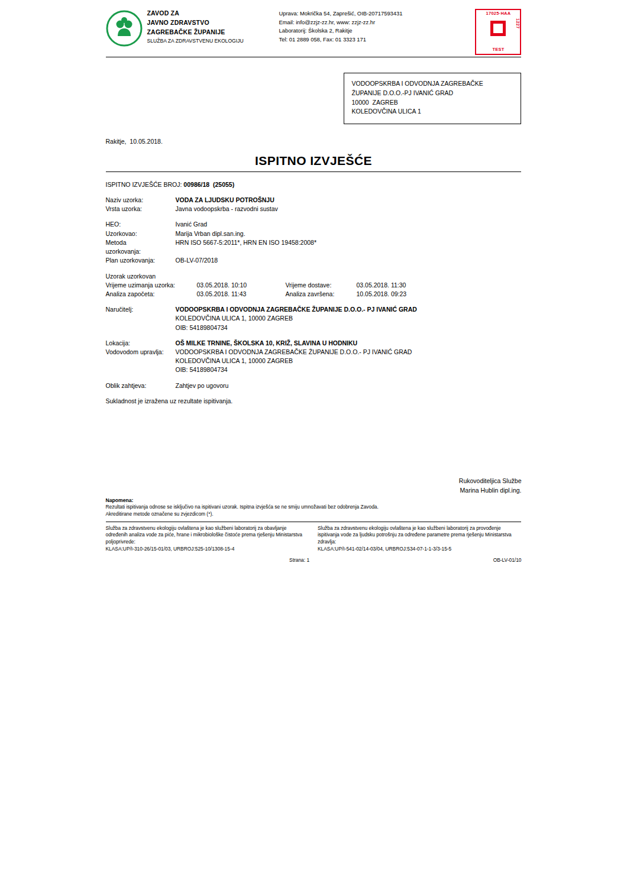ZAVOD ZA
JAVNO ZDRAVSTVO
ZAGREBAČKE ŽUPANIJE
SLUŽBA ZA ZDRAVSTVENU EKOLOGIJU
Uprava: Mokrička 54, Zaprešić, OIB-20717593431
Email: info@zzjz-zz.hr, www: zzjz-zz.hr
Laboratorij: Školska 2, Rakitje
Tel: 01 2889 058, Fax: 01 3323 171
17025·HAA
1227
TEST
VODOOPSKRBA I ODVODNJA ZAGREBAČKE
ŽUPANIJE D.O.O.-PJ IVANIĆ GRAD
10000 ZAGREB
KOLEDOVČINA ULICA 1
Rakitje, 10.05.2018.
ISPITNO IZVJEŠĆE
ISPITNO IZVJEŠĆE BROJ: 00986/18 (25055)
Naziv uzorka:
VODA ZA LJUDSKU POTROŠNJU
Vrsta uzorka:
Javna vodoopskrba - razvodni sustav
HEO:
Ivanić Grad
Uzorkovao:
Marija Vrban dipl.san.ing.
Metoda
uzorkovanja:
HRN ISO 5667-5:2011*, HRN EN ISO 19458:2008*
Plan uzorkovanja:
OB-LV-07/2018
Uzorak uzorkovan
Vrijeme uzimanja uzorka:
03.05.2018. 10:10
Vrijeme dostave:
03.05.2018. 11:30
Analiza započeta:
03.05.2018. 11:43
Analiza završena:
10.05.2018. 09:23
Naručitelj:
VODOOPSKRBA I ODVODNJA ZAGREBAČKE ŽUPANIJE D.O.O.- PJ IVANIĆ GRAD
KOLEDOVČINA ULICA 1, 10000 ZAGREB
OIB: 54189804734
Lokacija:
OŠ MILKE TRNINE, ŠKOLSKA 10, KRIŽ, SLAVINA U HODNIKU
Vodovodom upravlja:
VODOOPSKRBA I ODVODNJA ZAGREBAČKE ŽUPANIJE D.O.O.- PJ IVANIĆ GRAD
KOLEDOVČINA ULICA 1, 10000 ZAGREB
OIB: 54189804734
Oblik zahtjeva:
Zahtjev po ugovoru
Sukladnost je izražena uz rezultate ispitivanja.
Rukovoditeljica Službe
Marina Hublin dipl.ing.
Napomena:
Rezultati ispitivanja odnose se isključivo na ispitivani uzorak. Ispitna izvješća se ne smiju umnožavati bez odobrenja Zavoda.
Akreditirane metode označene su zvjezdicom (*).
Služba za zdravstvenu ekologiju ovlaštena je kao službeni laboratorij za obavljanje određenih analiza vode za piće, hrane i mikrobiološke čistoće prema rješenju Ministarstva poljoprivrede:
KLASA:UP/I-310-26/15-01/03, URBROJ:525-10/1308-15-4
Služba za zdravstvenu ekologiju ovlaštena je kao službeni laboratorij za provođenje ispitivanja vode za ljudsku potrošnju za određene parametre prema rješenju Ministarstva zdravlja:
KLASA:UP/I-541-02/14-03/04, URBROJ:534-07-1-1-3/3-15-5
Strana: 1
OB-LV-01/10